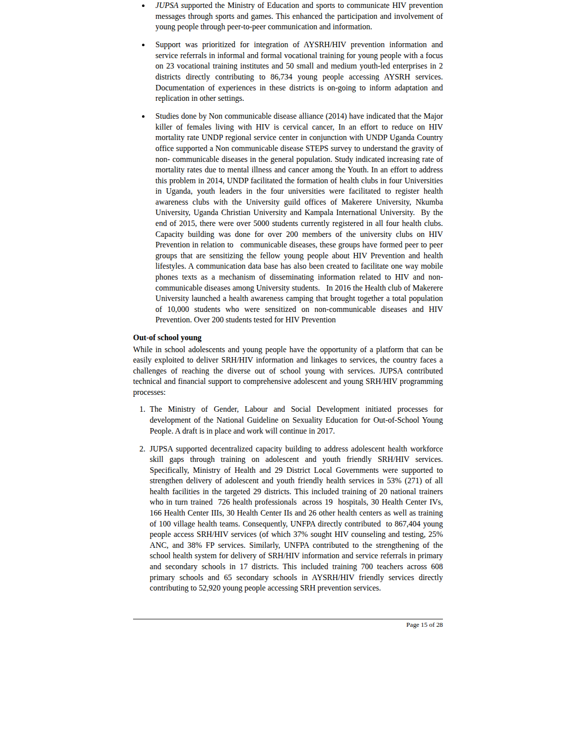JUPSA supported the Ministry of Education and sports to communicate HIV prevention messages through sports and games. This enhanced the participation and involvement of young people through peer-to-peer communication and information.
Support was prioritized for integration of AYSRH/HIV prevention information and service referrals in informal and formal vocational training for young people with a focus on 23 vocational training institutes and 50 small and medium youth-led enterprises in 2 districts directly contributing to 86,734 young people accessing AYSRH services. Documentation of experiences in these districts is on-going to inform adaptation and replication in other settings.
Studies done by Non communicable disease alliance (2014) have indicated that the Major killer of females living with HIV is cervical cancer, In an effort to reduce on HIV mortality rate UNDP regional service center in conjunction with UNDP Uganda Country office supported a Non communicable disease STEPS survey to understand the gravity of non- communicable diseases in the general population. Study indicated increasing rate of mortality rates due to mental illness and cancer among the Youth. In an effort to address this problem in 2014, UNDP facilitated the formation of health clubs in four Universities in Uganda, youth leaders in the four universities were facilitated to register health awareness clubs with the University guild offices of Makerere University, Nkumba University, Uganda Christian University and Kampala International University. By the end of 2015, there were over 5000 students currently registered in all four health clubs. Capacity building was done for over 200 members of the university clubs on HIV Prevention in relation to communicable diseases, these groups have formed peer to peer groups that are sensitizing the fellow young people about HIV Prevention and health lifestyles. A communication data base has also been created to facilitate one way mobile phones texts as a mechanism of disseminating information related to HIV and non-communicable diseases among University students. In 2016 the Health club of Makerere University launched a health awareness camping that brought together a total population of 10,000 students who were sensitized on non-communicable diseases and HIV Prevention. Over 200 students tested for HIV Prevention
Out-of school young
While in school adolescents and young people have the opportunity of a platform that can be easily exploited to deliver SRH/HIV information and linkages to services, the country faces a challenges of reaching the diverse out of school young with services. JUPSA contributed technical and financial support to comprehensive adolescent and young SRH/HIV programming processes:
The Ministry of Gender, Labour and Social Development initiated processes for development of the National Guideline on Sexuality Education for Out-of-School Young People. A draft is in place and work will continue in 2017.
JUPSA supported decentralized capacity building to address adolescent health workforce skill gaps through training on adolescent and youth friendly SRH/HIV services. Specifically, Ministry of Health and 29 District Local Governments were supported to strengthen delivery of adolescent and youth friendly health services in 53% (271) of all health facilities in the targeted 29 districts. This included training of 20 national trainers who in turn trained 726 health professionals across 19 hospitals, 30 Health Center IVs, 166 Health Center IIIs, 30 Health Center IIs and 26 other health centers as well as training of 100 village health teams. Consequently, UNFPA directly contributed to 867,404 young people access SRH/HIV services (of which 37% sought HIV counseling and testing, 25% ANC, and 38% FP services. Similarly, UNFPA contributed to the strengthening of the school health system for delivery of SRH/HIV information and service referrals in primary and secondary schools in 17 districts. This included training 700 teachers across 608 primary schools and 65 secondary schools in AYSRH/HIV friendly services directly contributing to 52,920 young people accessing SRH prevention services.
Page 15 of 28